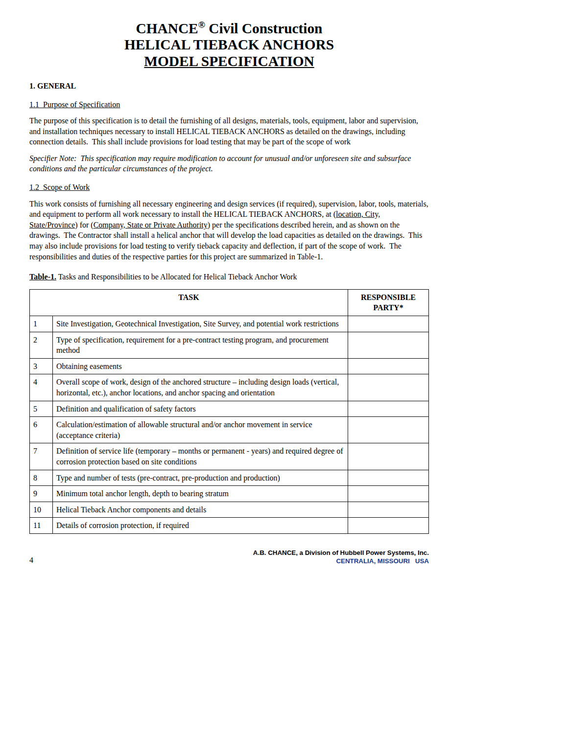CHANCE® Civil Construction HELICAL TIEBACK ANCHORS MODEL SPECIFICATION
1. GENERAL
1.1 Purpose of Specification
The purpose of this specification is to detail the furnishing of all designs, materials, tools, equipment, labor and supervision, and installation techniques necessary to install HELICAL TIEBACK ANCHORS as detailed on the drawings, including connection details. This shall include provisions for load testing that may be part of the scope of work
Specifier Note: This specification may require modification to account for unusual and/or unforeseen site and subsurface conditions and the particular circumstances of the project.
1.2 Scope of Work
This work consists of furnishing all necessary engineering and design services (if required), supervision, labor, tools, materials, and equipment to perform all work necessary to install the HELICAL TIEBACK ANCHORS, at (location, City, State/Province) for (Company, State or Private Authority) per the specifications described herein, and as shown on the drawings. The Contractor shall install a helical anchor that will develop the load capacities as detailed on the drawings. This may also include provisions for load testing to verify tieback capacity and deflection, if part of the scope of work. The responsibilities and duties of the respective parties for this project are summarized in Table-1.
Table-1. Tasks and Responsibilities to be Allocated for Helical Tieback Anchor Work
| TASK | RESPONSIBLE PARTY* |
| --- | --- |
| 1 | Site Investigation, Geotechnical Investigation, Site Survey, and potential work restrictions | |
| 2 | Type of specification, requirement for a pre-contract testing program, and procurement method | |
| 3 | Obtaining easements | |
| 4 | Overall scope of work, design of the anchored structure – including design loads (vertical, horizontal, etc.), anchor locations, and anchor spacing and orientation | |
| 5 | Definition and qualification of safety factors | |
| 6 | Calculation/estimation of allowable structural and/or anchor movement in service (acceptance criteria) | |
| 7 | Definition of service life (temporary – months or permanent - years) and required degree of corrosion protection based on site conditions | |
| 8 | Type and number of tests (pre-contract, pre-production and production) | |
| 9 | Minimum total anchor length, depth to bearing stratum | |
| 10 | Helical Tieback Anchor components and details | |
| 11 | Details of corrosion protection, if required | |
4
A.B. CHANCE, a Division of Hubbell Power Systems, Inc.
CENTRALIA, MISSOURI USA